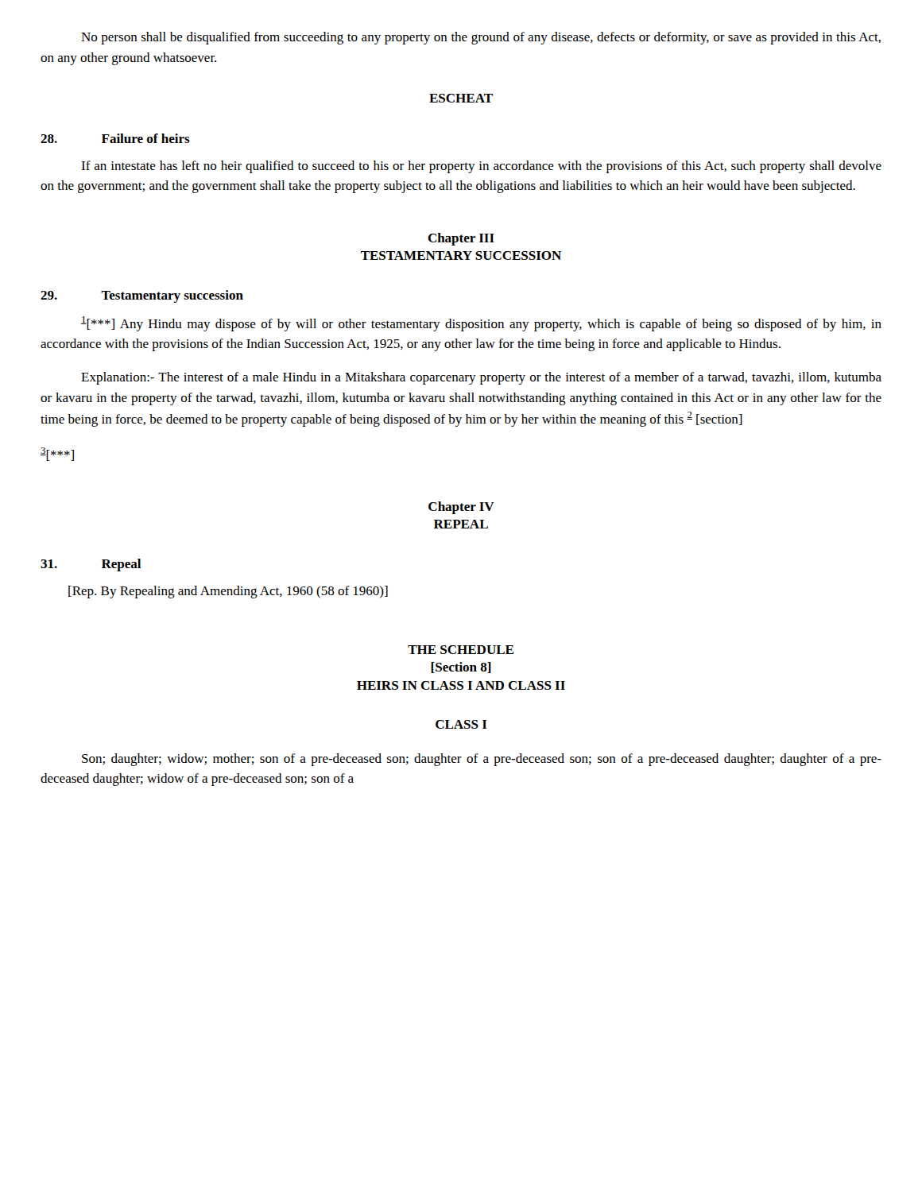No person shall be disqualified from succeeding to any property on the ground of any disease, defects or deformity, or save as provided in this Act, on any other ground whatsoever.
ESCHEAT
28. Failure of heirs
If an intestate has left no heir qualified to succeed to his or her property in accordance with the provisions of this Act, such property shall devolve on the government; and the government shall take the property subject to all the obligations and liabilities to which an heir would have been subjected.
Chapter III
TESTAMENTARY SUCCESSION
29. Testamentary succession
1[***] Any Hindu may dispose of by will or other testamentary disposition any property, which is capable of being so disposed of by him, in accordance with the provisions of the Indian Succession Act, 1925, or any other law for the time being in force and applicable to Hindus.
Explanation:- The interest of a male Hindu in a Mitakshara coparcenary property or the interest of a member of a tarwad, tavazhi, illom, kutumba or kavaru in the property of the tarwad, tavazhi, illom, kutumba or kavaru shall notwithstanding anything contained in this Act or in any other law for the time being in force, be deemed to be property capable of being disposed of by him or by her within the meaning of this 2 [section]
3[***]
Chapter IV
REPEAL
31. Repeal
[Rep. By Repealing and Amending Act, 1960 (58 of 1960)]
THE SCHEDULE
[Section 8]
HEIRS IN CLASS I AND CLASS II
CLASS I
Son; daughter; widow; mother; son of a pre-deceased son; daughter of a pre-deceased son; son of a pre-deceased daughter; daughter of a pre-deceased daughter; widow of a pre-deceased son; son of a